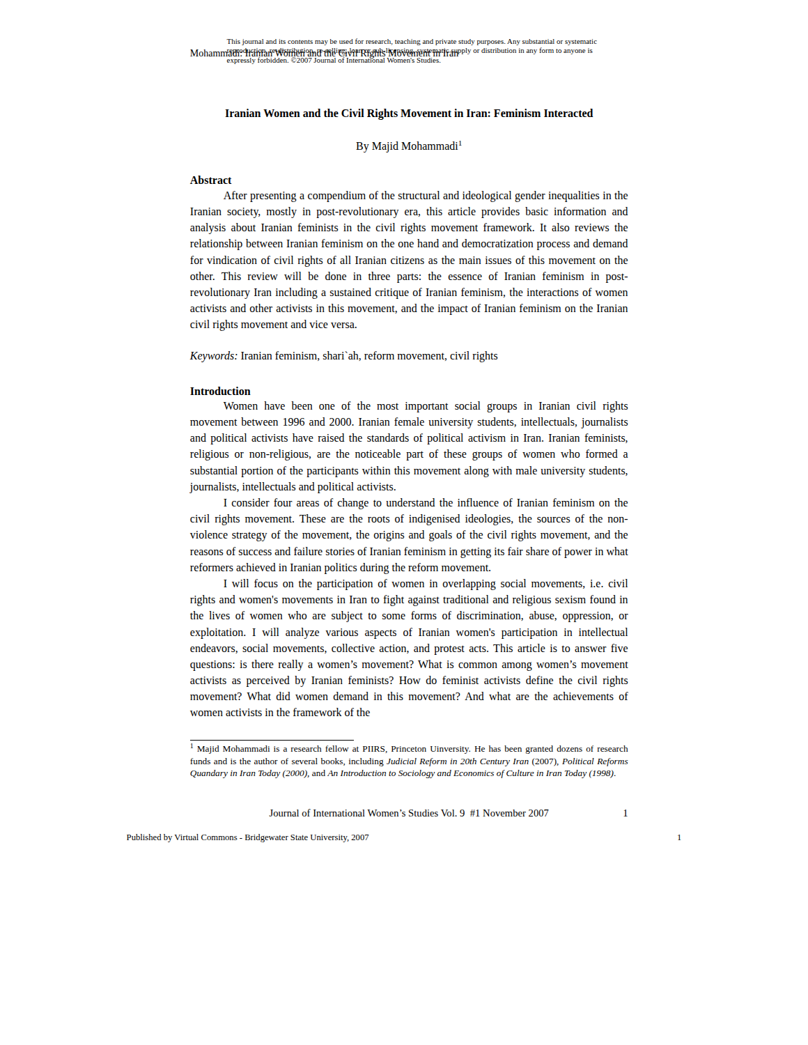This journal and its contents may be used for research, teaching and private study purposes. Any substantial or systematic reproduction, re-distribution, re-selling, loan or sub-licensing, systematic supply or distribution in any form to anyone is expressly forbidden. ©2007 Journal of International Women's Studies.
Mohammadi: Iranian Women and the Civil Rights Movement in Iran
Iranian Women and the Civil Rights Movement in Iran: Feminism Interacted
By Majid Mohammadi1
Abstract
After presenting a compendium of the structural and ideological gender inequalities in the Iranian society, mostly in post-revolutionary era, this article provides basic information and analysis about Iranian feminists in the civil rights movement framework. It also reviews the relationship between Iranian feminism on the one hand and democratization process and demand for vindication of civil rights of all Iranian citizens as the main issues of this movement on the other. This review will be done in three parts: the essence of Iranian feminism in post-revolutionary Iran including a sustained critique of Iranian feminism, the interactions of women activists and other activists in this movement, and the impact of Iranian feminism on the Iranian civil rights movement and vice versa.
Keywords: Iranian feminism, shari`ah, reform movement, civil rights
Introduction
Women have been one of the most important social groups in Iranian civil rights movement between 1996 and 2000. Iranian female university students, intellectuals, journalists and political activists have raised the standards of political activism in Iran. Iranian feminists, religious or non-religious, are the noticeable part of these groups of women who formed a substantial portion of the participants within this movement along with male university students, journalists, intellectuals and political activists.
I consider four areas of change to understand the influence of Iranian feminism on the civil rights movement. These are the roots of indigenised ideologies, the sources of the non-violence strategy of the movement, the origins and goals of the civil rights movement, and the reasons of success and failure stories of Iranian feminism in getting its fair share of power in what reformers achieved in Iranian politics during the reform movement.
I will focus on the participation of women in overlapping social movements, i.e. civil rights and women's movements in Iran to fight against traditional and religious sexism found in the lives of women who are subject to some forms of discrimination, abuse, oppression, or exploitation. I will analyze various aspects of Iranian women's participation in intellectual endeavors, social movements, collective action, and protest acts. This article is to answer five questions: is there really a women’s movement? What is common among women’s movement activists as perceived by Iranian feminists? How do feminist activists define the civil rights movement? What did women demand in this movement? And what are the achievements of women activists in the framework of the
1 Majid Mohammadi is a research fellow at PIIRS, Princeton Uinversity. He has been granted dozens of research funds and is the author of several books, including Judicial Reform in 20th Century Iran (2007), Political Reforms Quandary in Iran Today (2000), and An Introduction to Sociology and Economics of Culture in Iran Today (1998).
Journal of International Women’s Studies Vol. 9 #1 November 2007 1
Published by Virtual Commons - Bridgewater State University, 2007 1